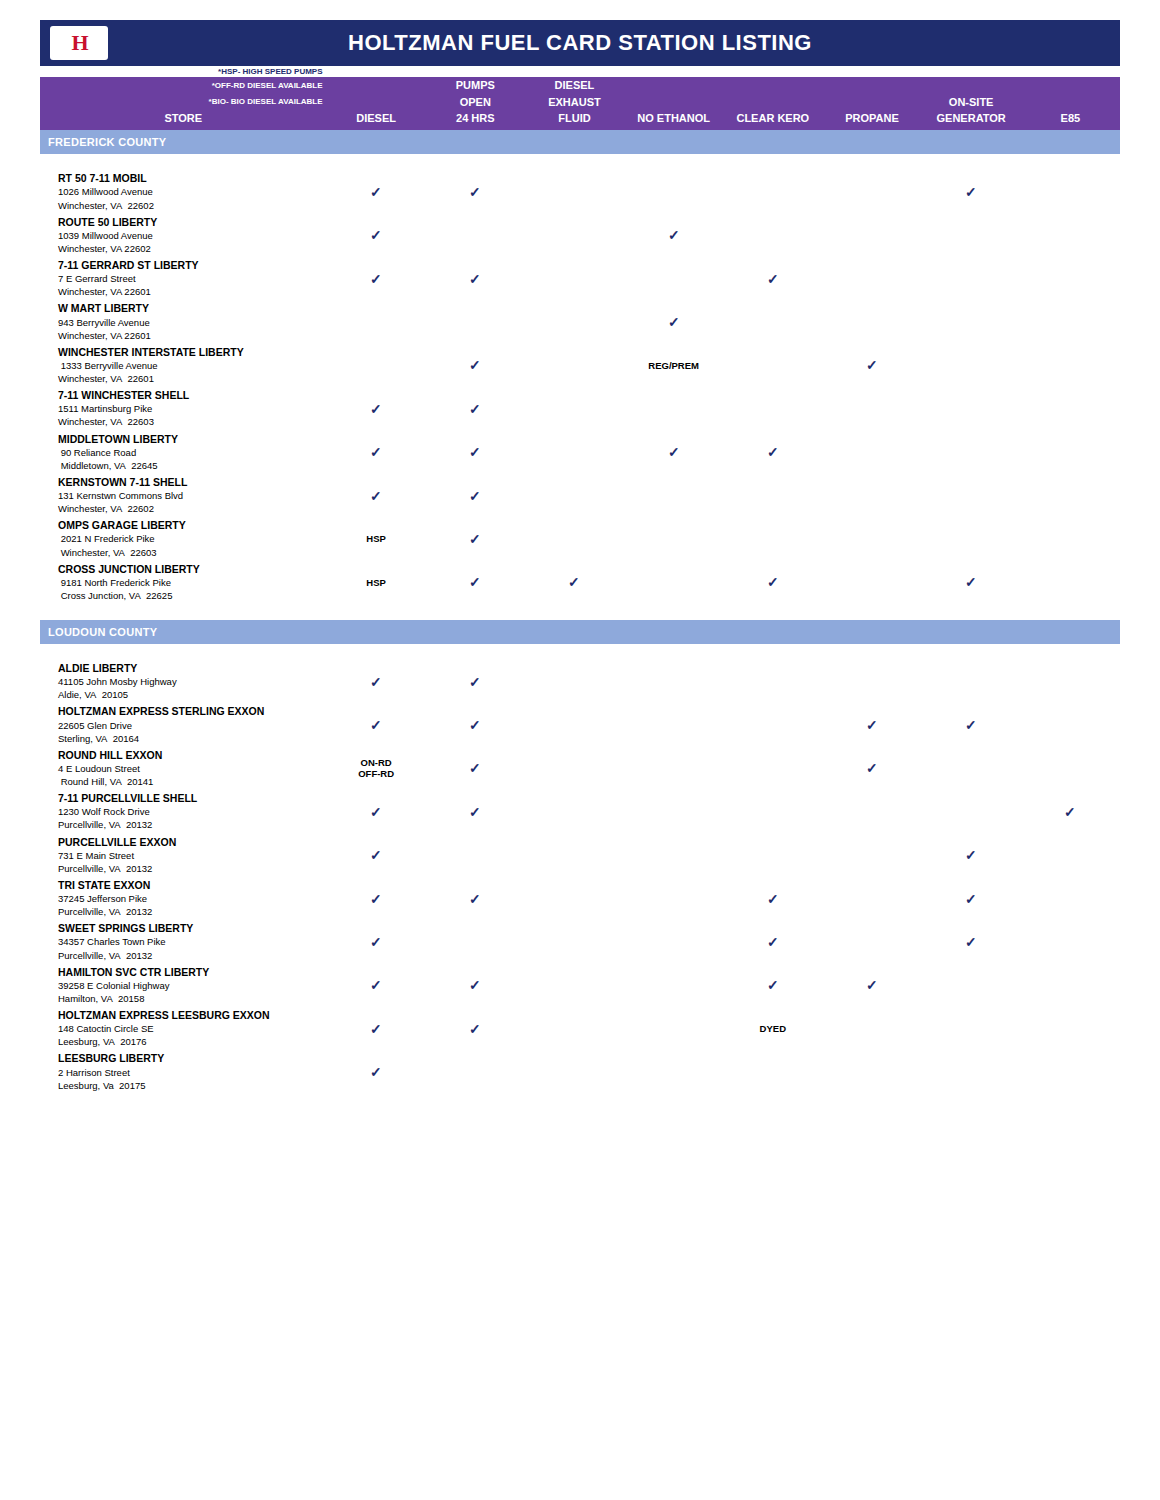H
HOLTZMAN FUEL CARD STATION LISTING
| *HSP- HIGH SPEED PUMPS | |
| *OFF-RD DIESEL AVAILABLE | | PUMPS | DIESEL | | | | | |
| *BIO- BIO DIESEL AVAILABLE | | OPEN | EXHAUST | | | | ON-SITE | |
| STORE | DIESEL | 24 HRS | FLUID | NO ETHANOL | CLEAR KERO | PROPANE | GENERATOR | E85 |
| FREDERICK COUNTY |
| RT 50 7-11 MOBIL 1026 Millwood Avenue Winchester, VA 22602 | ✓ | ✓ | | | | | ✓ | |
| ROUTE 50 LIBERTY 1039 Millwood Avenue Winchester, VA 22602 | ✓ | | | ✓ | | | | |
| 7-11 GERRARD ST LIBERTY 7 E Gerrard Street Winchester, VA 22601 | ✓ | ✓ | | | ✓ | | | |
| W MART LIBERTY 943 Berryville Avenue Winchester, VA 22601 | | | | ✓ | | | | |
| WINCHESTER INTERSTATE LIBERTY 1333 Berryville Avenue Winchester, VA 22601 | | ✓ | | REG/PREM | | ✓ | | |
| 7-11 WINCHESTER SHELL 1511 Martinsburg Pike Winchester, VA 22603 | ✓ | ✓ | | | | | | |
| MIDDLETOWN LIBERTY 90 Reliance Road Middletown, VA 22645 | ✓ | ✓ | | ✓ | ✓ | | | |
| KERNSTOWN 7-11 SHELL 131 Kernstwn Commons Blvd Winchester, VA 22602 | ✓ | ✓ | | | | | | |
| OMPS GARAGE LIBERTY 2021 N Frederick Pike Winchester, VA 22603 | HSP | ✓ | | | | | | |
| CROSS JUNCTION LIBERTY 9181 North Frederick Pike Cross Junction, VA 22625 | HSP | ✓ | ✓ | | ✓ | | ✓ | |
| LOUDOUN COUNTY |
| ALDIE LIBERTY 41105 John Mosby Highway Aldie, VA 20105 | ✓ | ✓ | | | | | | |
| HOLTZMAN EXPRESS STERLING EXXON 22605 Glen Drive Sterling, VA 20164 | ✓ | ✓ | | | | ✓ | ✓ | |
| ROUND HILL EXXON 4 E Loudoun Street Round Hill, VA 20141 | ON-RD OFF-RD | ✓ | | | | ✓ | | |
| 7-11 PURCELLVILLE SHELL 1230 Wolf Rock Drive Purcellville, VA 20132 | ✓ | ✓ | | | | | | ✓ |
| PURCELLVILLE EXXON 731 E Main Street Purcellville, VA 20132 | ✓ | | | | | | ✓ | |
| TRI STATE EXXON 37245 Jefferson Pike Purcellville, VA 20132 | ✓ | ✓ | | | ✓ | | ✓ | |
| SWEET SPRINGS LIBERTY 34357 Charles Town Pike Purcellville, VA 20132 | ✓ | | | | ✓ | | ✓ | |
| HAMILTON SVC CTR LIBERTY 39258 E Colonial Highway Hamilton, VA 20158 | ✓ | ✓ | | | ✓ | ✓ | | |
| HOLTZMAN EXPRESS LEESBURG EXXON 148 Catoctin Circle SE Leesburg, VA 20176 | ✓ | ✓ | | | DYED | | | |
| LEESBURG LIBERTY 2 Harrison Street Leesburg, Va 20175 | ✓ | | | | | | | |